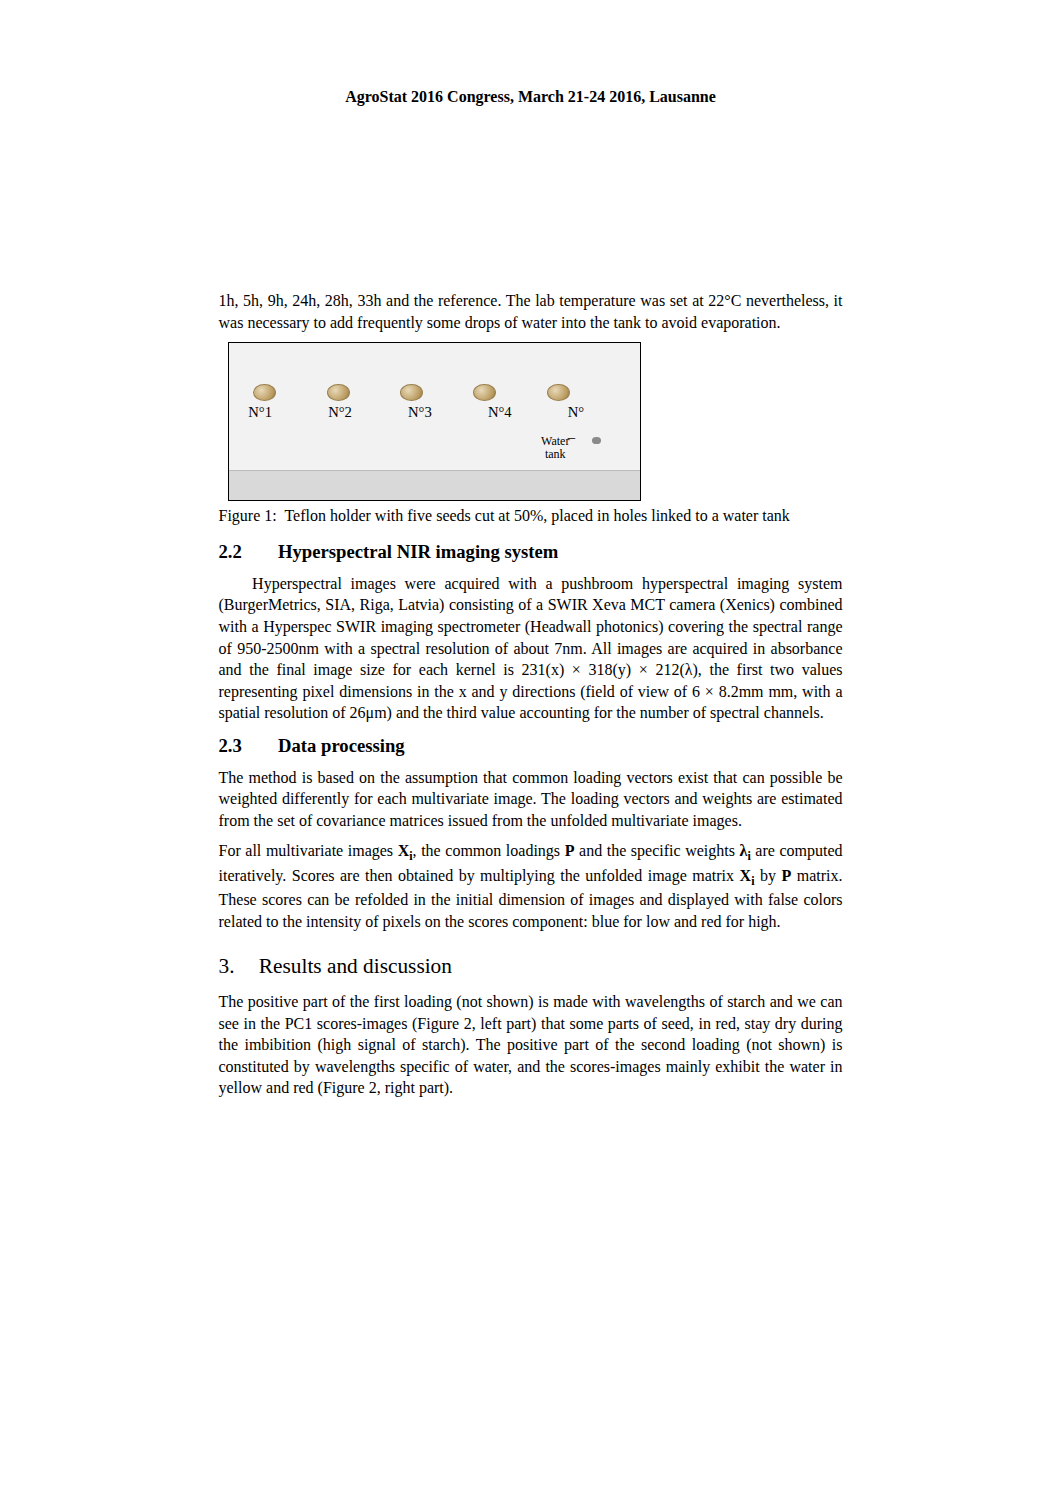AgroStat 2016 Congress, March 21-24 2016, Lausanne
1h, 5h, 9h, 24h, 28h, 33h and the reference. The lab temperature was set at 22°C nevertheless, it was necessary to add frequently some drops of water into the tank to avoid evaporation.
N°1 N°2 N°3 N°4 N°
_
Water
tank
Figure 1: Teflon holder with five seeds cut at 50%, placed in holes linked to a water tank
2.2 Hyperspectral NIR imaging system
Hyperspectral images were acquired with a pushbroom hyperspectral imaging system (BurgerMetrics, SIA, Riga, Latvia) consisting of a SWIR Xeva MCT camera (Xenics) combined with a Hyperspec SWIR imaging spectrometer (Headwall photonics) covering the spectral range of 950-2500nm with a spectral resolution of about 7nm. All images are acquired in absorbance and the final image size for each kernel is 231(x) × 318(y) × 212(λ), the first two values representing pixel dimensions in the x and y directions (field of view of 6 × 8.2mm mm, with a spatial resolution of 26μm) and the third value accounting for the number of spectral channels.
2.3 Data processing
The method is based on the assumption that common loading vectors exist that can possible be weighted differently for each multivariate image. The loading vectors and weights are estimated from the set of covariance matrices issued from the unfolded multivariate images.
For all multivariate images Xi, the common loadings P and the specific weights λi are computed iteratively. Scores are then obtained by multiplying the unfolded image matrix Xi by P matrix. These scores can be refolded in the initial dimension of images and displayed with false colors related to the intensity of pixels on the scores component: blue for low and red for high.
3. Results and discussion
The positive part of the first loading (not shown) is made with wavelengths of starch and we can see in the PC1 scores-images (Figure 2, left part) that some parts of seed, in red, stay dry during the imbibition (high signal of starch). The positive part of the second loading (not shown) is constituted by wavelengths specific of water, and the scores-images mainly exhibit the water in yellow and red (Figure 2, right part).